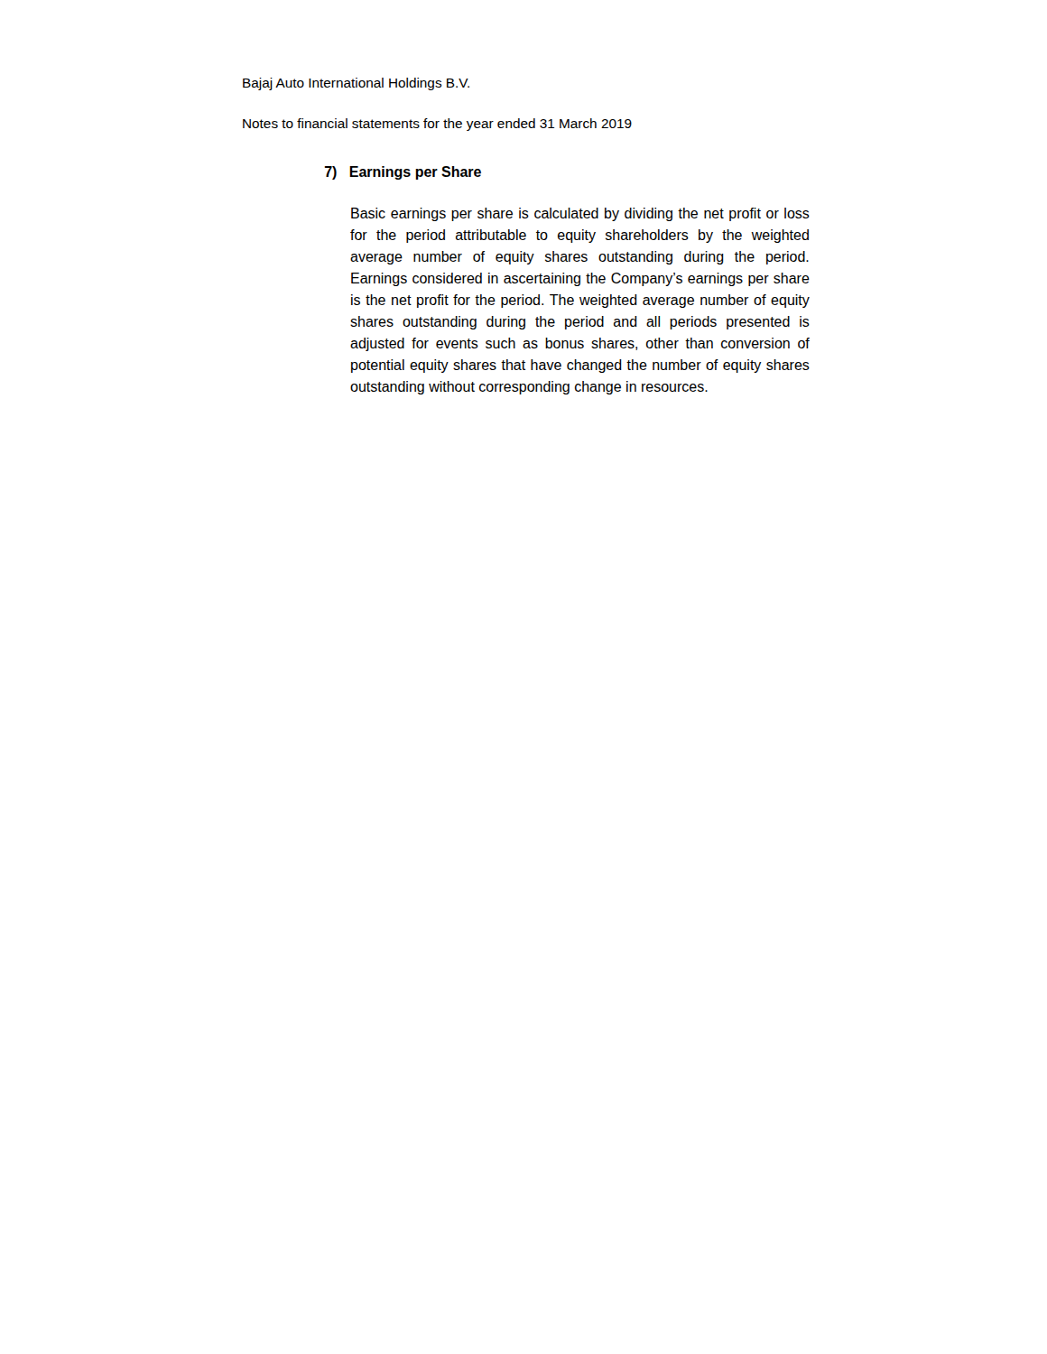Bajaj Auto International Holdings B.V.
Notes to financial statements for the year ended 31 March 2019
7) Earnings per Share
Basic earnings per share is calculated by dividing the net profit or loss for the period attributable to equity shareholders by the weighted average number of equity shares outstanding during the period. Earnings considered in ascertaining the Company’s earnings per share is the net profit for the period. The weighted average number of equity shares outstanding during the period and all periods presented is adjusted for events such as bonus shares, other than conversion of potential equity shares that have changed the number of equity shares outstanding without corresponding change in resources.